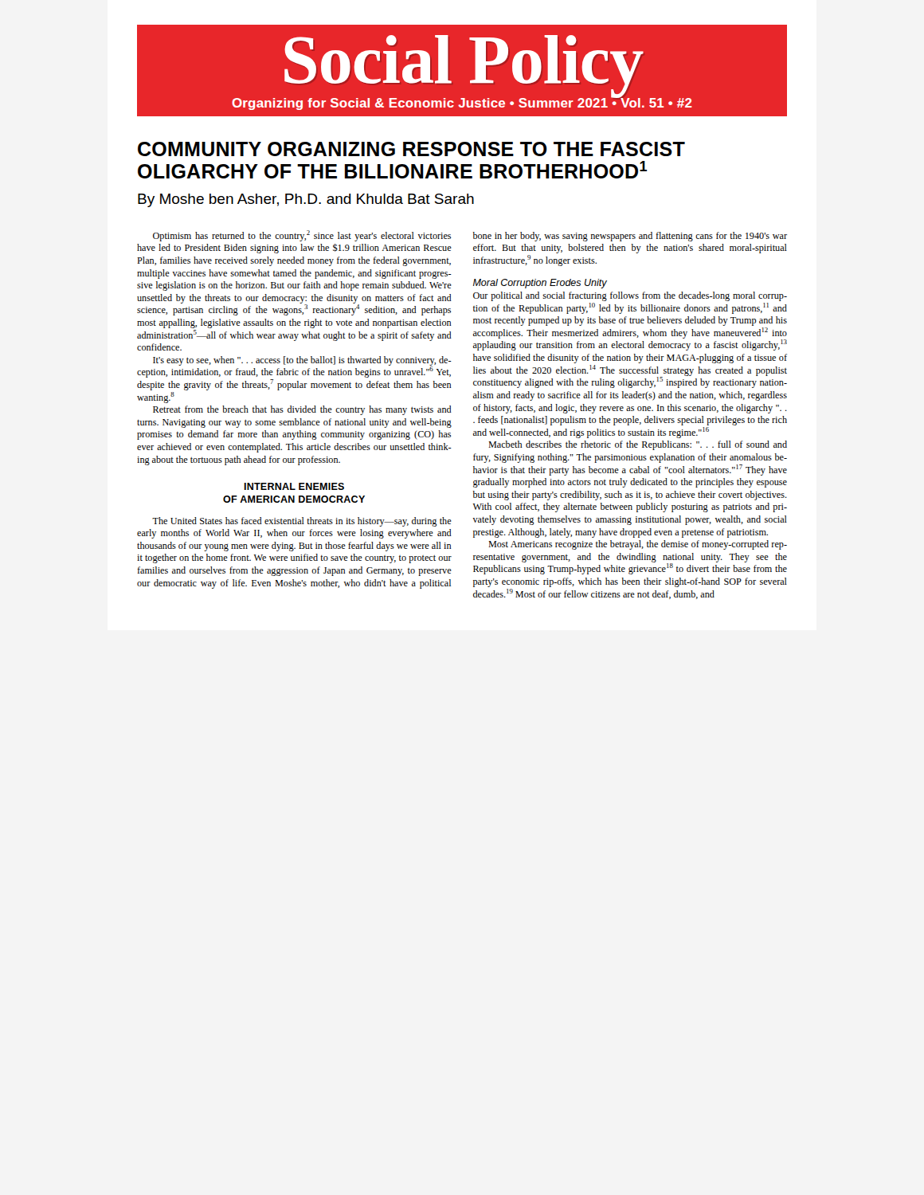Social Policy
Organizing for Social & Economic Justice • Summer 2021 • Vol. 51 • #2
COMMUNITY ORGANIZING RESPONSE TO THE FASCIST OLIGARCHY OF THE BILLIONAIRE BROTHERHOOD1
By Moshe ben Asher, Ph.D. and Khulda Bat Sarah
Optimism has returned to the country,2 since last year's electoral victories have led to President Biden signing into law the $1.9 trillion American Rescue Plan, families have received sorely needed money from the federal government, multiple vaccines have somewhat tamed the pandemic, and significant progressive legislation is on the horizon. But our faith and hope remain subdued. We're unsettled by the threats to our democracy: the disunity on matters of fact and science, partisan circling of the wagons,3 reactionary4 sedition, and perhaps most appalling, legislative assaults on the right to vote and nonpartisan election administration5—all of which wear away what ought to be a spirit of safety and confidence.
It's easy to see, when ". . . access [to the ballot] is thwarted by connivery, deception, intimidation, or fraud, the fabric of the nation begins to unravel."6 Yet, despite the gravity of the threats,7 popular movement to defeat them has been wanting.8
Retreat from the breach that has divided the country has many twists and turns. Navigating our way to some semblance of national unity and well-being promises to demand far more than anything community organizing (CO) has ever achieved or even contemplated. This article describes our unsettled thinking about the tortuous path ahead for our profession.
Internal Enemies
of American Democracy
The United States has faced existential threats in its history—say, during the early months of World War II, when our forces were losing everywhere and thousands of our young men were dying. But in those fearful days we were all in it together on the home front. We were unified to save the country, to protect our families and ourselves from the aggression of Japan and Germany, to preserve our democratic way of life. Even Moshe's mother, who didn't have a political bone in her body, was saving newspapers and flattening cans for the 1940's war effort. But that unity, bolstered then by the nation's shared moral-spiritual infrastructure,9 no longer exists.
Moral Corruption Erodes Unity
Our political and social fracturing follows from the decades-long moral corruption of the Republican party,10 led by its billionaire donors and patrons,11 and most recently pumped up by its base of true believers deluded by Trump and his accomplices. Their mesmerized admirers, whom they have maneuvered12 into applauding our transition from an electoral democracy to a fascist oligarchy,13 have solidified the disunity of the nation by their MAGA-plugging of a tissue of lies about the 2020 election.14 The successful strategy has created a populist constituency aligned with the ruling oligarchy,15 inspired by reactionary nationalism and ready to sacrifice all for its leader(s) and the nation, which, regardless of history, facts, and logic, they revere as one. In this scenario, the oligarchy ". . . feeds [nationalist] populism to the people, delivers special privileges to the rich and well-connected, and rigs politics to sustain its regime."16
Macbeth describes the rhetoric of the Republicans: ". . . full of sound and fury, Signifying nothing." The parsimonious explanation of their anomalous behavior is that their party has become a cabal of "cool alternators."17 They have gradually morphed into actors not truly dedicated to the principles they espouse but using their party's credibility, such as it is, to achieve their covert objectives. With cool affect, they alternate between publicly posturing as patriots and privately devoting themselves to amassing institutional power, wealth, and social prestige. Although, lately, many have dropped even a pretense of patriotism.
Most Americans recognize the betrayal, the demise of money-corrupted representative government, and the dwindling national unity. They see the Republicans using Trump-hyped white grievance18 to divert their base from the party's economic rip-offs, which has been their slight-of-hand SOP for several decades.19 Most of our fellow citizens are not deaf, dumb, and